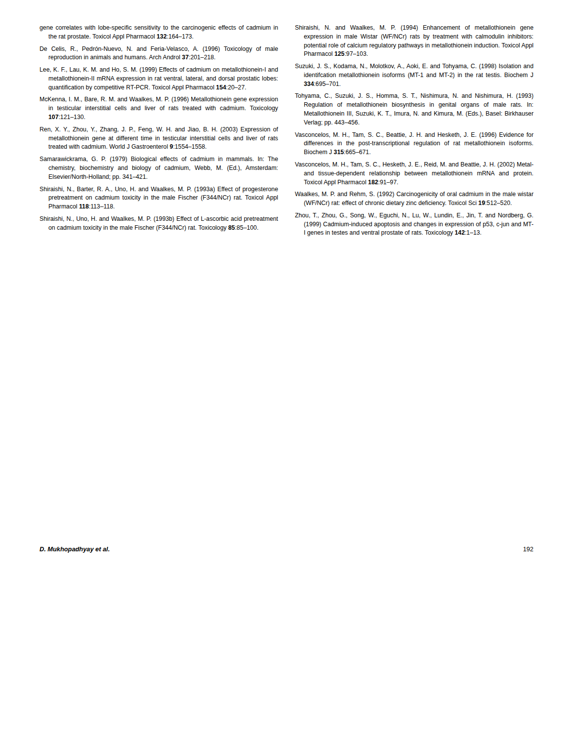gene correlates with lobe-specific sensitivity to the carcinogenic effects of cadmium in the rat prostate. Toxicol Appl Pharmacol 132:164–173.
De Celis, R., Pedrón-Nuevo, N. and Feria-Velasco, A. (1996) Toxicology of male reproduction in animals and humans. Arch Androl 37:201–218.
Lee, K. F., Lau, K. M. and Ho, S. M. (1999) Effects of cadmium on metallothionein-I and metallothionein-II mRNA expression in rat ventral, lateral, and dorsal prostatic lobes: quantification by competitive RT-PCR. Toxicol Appl Pharmacol 154:20–27.
McKenna, I. M., Bare, R. M. and Waalkes, M. P. (1996) Metallothionein gene expression in testicular interstitial cells and liver of rats treated with cadmium. Toxicology 107:121–130.
Ren, X. Y., Zhou, Y., Zhang, J. P., Feng, W. H. and Jiao, B. H. (2003) Expression of metallothionein gene at different time in testicular interstitial cells and liver of rats treated with cadmium. World J Gastroenterol 9:1554–1558.
Samarawickrama, G. P. (1979) Biological effects of cadmium in mammals. In: The chemistry, biochemistry and biology of cadmium, Webb, M. (Ed.), Amsterdam: Elsevier/North-Holland; pp. 341–421.
Shiraishi, N., Barter, R. A., Uno, H. and Waalkes, M. P. (1993a) Effect of progesterone pretreatment on cadmium toxicity in the male Fischer (F344/NCr) rat. Toxicol Appl Pharmacol 118:113–118.
Shiraishi, N., Uno, H. and Waalkes, M. P. (1993b) Effect of L-ascorbic acid pretreatment on cadmium toxicity in the male Fischer (F344/NCr) rat. Toxicology 85:85–100.
Shiraishi, N. and Waalkes, M. P. (1994) Enhancement of metallothionein gene expression in male Wistar (WF/NCr) rats by treatment with calmodulin inhibitors: potential role of calcium regulatory pathways in metallothionein induction. Toxicol Appl Pharmacol 125:97–103.
Suzuki, J. S., Kodama, N., Molotkov, A., Aoki, E. and Tohyama, C. (1998) Isolation and identifcation metallothionein isoforms (MT-1 and MT-2) in the rat testis. Biochem J 334:695–701.
Tohyama, C., Suzuki, J. S., Homma, S. T., Nishimura, N. and Nishimura, H. (1993) Regulation of metallothionein biosynthesis in genital organs of male rats. In: Metallothionein III, Suzuki, K. T., Imura, N. and Kimura, M. (Eds.), Basel: Birkhauser Verlag; pp. 443–456.
Vasconcelos, M. H., Tam, S. C., Beattie, J. H. and Hesketh, J. E. (1996) Evidence for differences in the post-transcriptional regulation of rat metallothionein isoforms. Biochem J 315:665–671.
Vasconcelos, M. H., Tam, S. C., Hesketh, J. E., Reid, M. and Beattie, J. H. (2002) Metal- and tissue-dependent relationship between metallothionein mRNA and protein. Toxicol Appl Pharmacol 182:91–97.
Waalkes, M. P. and Rehm, S. (1992) Carcinogenicity of oral cadmium in the male wistar (WF/NCr) rat: effect of chronic dietary zinc deficiency. Toxicol Sci 19:512–520.
Zhou, T., Zhou, G., Song, W., Eguchi, N., Lu, W., Lundin, E., Jin, T. and Nordberg, G. (1999) Cadmium-induced apoptosis and changes in expression of p53, c-jun and MT-I genes in testes and ventral prostate of rats. Toxicology 142:1–13.
D. Mukhopadhyay et al. 192